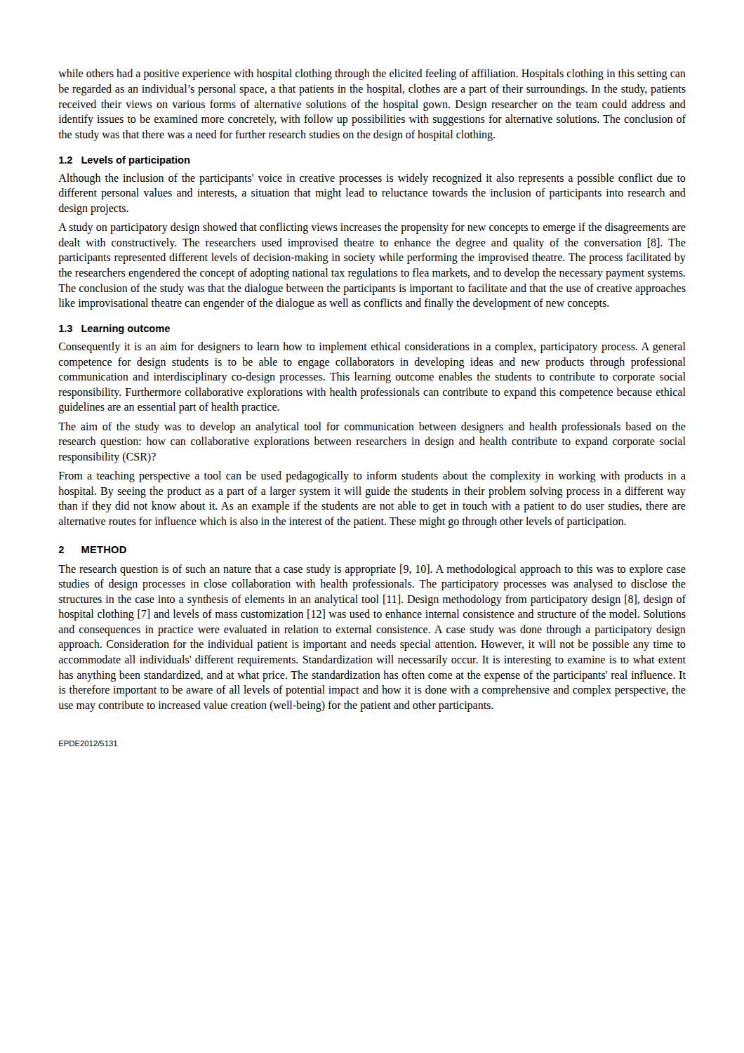while others had a positive experience with hospital clothing through the elicited feeling of affiliation. Hospitals clothing in this setting can be regarded as an individual’s personal space, a that patients in the hospital, clothes are a part of their surroundings. In the study, patients received their views on various forms of alternative solutions of the hospital gown. Design researcher on the team could address and identify issues to be examined more concretely, with follow up possibilities with suggestions for alternative solutions. The conclusion of the study was that there was a need for further research studies on the design of hospital clothing.
1.2 Levels of participation
Although the inclusion of the participants' voice in creative processes is widely recognized it also represents a possible conflict due to different personal values and interests, a situation that might lead to reluctance towards the inclusion of participants into research and design projects.
A study on participatory design showed that conflicting views increases the propensity for new concepts to emerge if the disagreements are dealt with constructively. The researchers used improvised theatre to enhance the degree and quality of the conversation [8]. The participants represented different levels of decision-making in society while performing the improvised theatre. The process facilitated by the researchers engendered the concept of adopting national tax regulations to flea markets, and to develop the necessary payment systems. The conclusion of the study was that the dialogue between the participants is important to facilitate and that the use of creative approaches like improvisational theatre can engender of the dialogue as well as conflicts and finally the development of new concepts.
1.3 Learning outcome
Consequently it is an aim for designers to learn how to implement ethical considerations in a complex, participatory process. A general competence for design students is to be able to engage collaborators in developing ideas and new products through professional communication and interdisciplinary co-design processes. This learning outcome enables the students to contribute to corporate social responsibility. Furthermore collaborative explorations with health professionals can contribute to expand this competence because ethical guidelines are an essential part of health practice.
The aim of the study was to develop an analytical tool for communication between designers and health professionals based on the research question: how can collaborative explorations between researchers in design and health contribute to expand corporate social responsibility (CSR)?
From a teaching perspective a tool can be used pedagogically to inform students about the complexity in working with products in a hospital. By seeing the product as a part of a larger system it will guide the students in their problem solving process in a different way than if they did not know about it. As an example if the students are not able to get in touch with a patient to do user studies, there are alternative routes for influence which is also in the interest of the patient. These might go through other levels of participation.
2 METHOD
The research question is of such an nature that a case study is appropriate [9, 10]. A methodological approach to this was to explore case studies of design processes in close collaboration with health professionals. The participatory processes was analysed to disclose the structures in the case into a synthesis of elements in an analytical tool [11]. Design methodology from participatory design [8], design of hospital clothing [7] and levels of mass customization [12] was used to enhance internal consistence and structure of the model. Solutions and consequences in practice were evaluated in relation to external consistence. A case study was done through a participatory design approach. Consideration for the individual patient is important and needs special attention. However, it will not be possible any time to accommodate all individuals' different requirements. Standardization will necessarily occur. It is interesting to examine is to what extent has anything been standardized, and at what price. The standardization has often come at the expense of the participants' real influence. It is therefore important to be aware of all levels of potential impact and how it is done with a comprehensive and complex perspective, the use may contribute to increased value creation (well-being) for the patient and other participants.
EPDE2012/5131